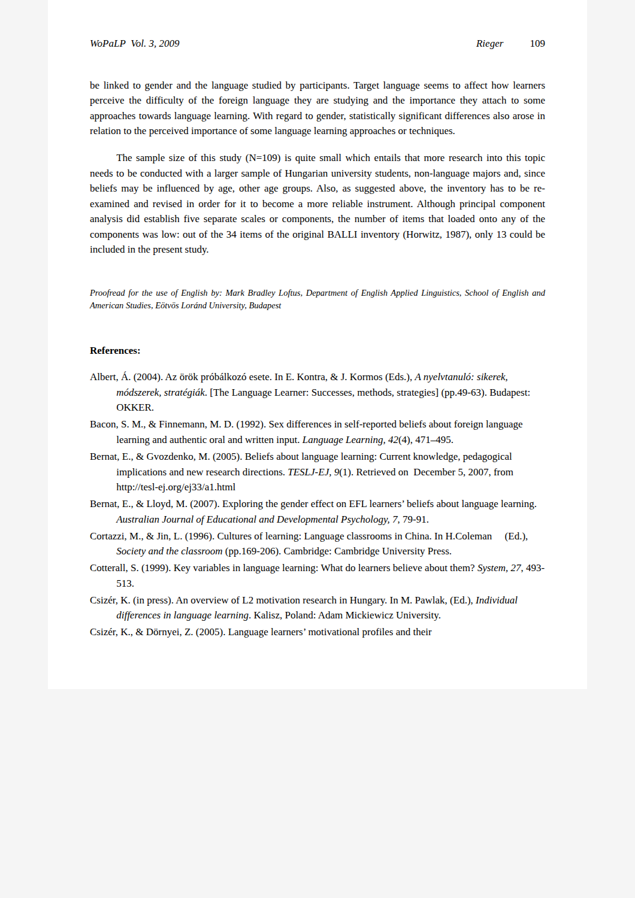WoPaLP Vol. 3, 2009 Rieger 109
be linked to gender and the language studied by participants. Target language seems to affect how learners perceive the difficulty of the foreign language they are studying and the importance they attach to some approaches towards language learning. With regard to gender, statistically significant differences also arose in relation to the perceived importance of some language learning approaches or techniques.
The sample size of this study (N=109) is quite small which entails that more research into this topic needs to be conducted with a larger sample of Hungarian university students, non-language majors and, since beliefs may be influenced by age, other age groups. Also, as suggested above, the inventory has to be re-examined and revised in order for it to become a more reliable instrument. Although principal component analysis did establish five separate scales or components, the number of items that loaded onto any of the components was low: out of the 34 items of the original BALLI inventory (Horwitz, 1987), only 13 could be included in the present study.
Proofread for the use of English by: Mark Bradley Loftus, Department of English Applied Linguistics, School of English and American Studies, Eötvös Loránd University, Budapest
References:
Albert, Á. (2004). Az örök próbálkozó esete. In E. Kontra, & J. Kormos (Eds.), A nyelvtanuló: sikerek, módszerek, stratégiák. [The Language Learner: Successes, methods, strategies] (pp.49-63). Budapest: OKKER.
Bacon, S. M., & Finnemann, M. D. (1992). Sex differences in self-reported beliefs about foreign language learning and authentic oral and written input. Language Learning, 42(4), 471–495.
Bernat, E., & Gvozdenko, M. (2005). Beliefs about language learning: Current knowledge, pedagogical implications and new research directions. TESLJ-EJ, 9(1). Retrieved on December 5, 2007, from http://tesl-ej.org/ej33/a1.html
Bernat, E., & Lloyd, M. (2007). Exploring the gender effect on EFL learners’ beliefs about language learning. Australian Journal of Educational and Developmental Psychology, 7, 79-91.
Cortazzi, M., & Jin, L. (1996). Cultures of learning: Language classrooms in China. In H.Coleman (Ed.), Society and the classroom (pp.169-206). Cambridge: Cambridge University Press.
Cotterall, S. (1999). Key variables in language learning: What do learners believe about them? System, 27, 493-513.
Csizér, K. (in press). An overview of L2 motivation research in Hungary. In M. Pawlak, (Ed.), Individual differences in language learning. Kalisz, Poland: Adam Mickiewicz University.
Csizér, K., & Dörnyei, Z. (2005). Language learners’ motivational profiles and their